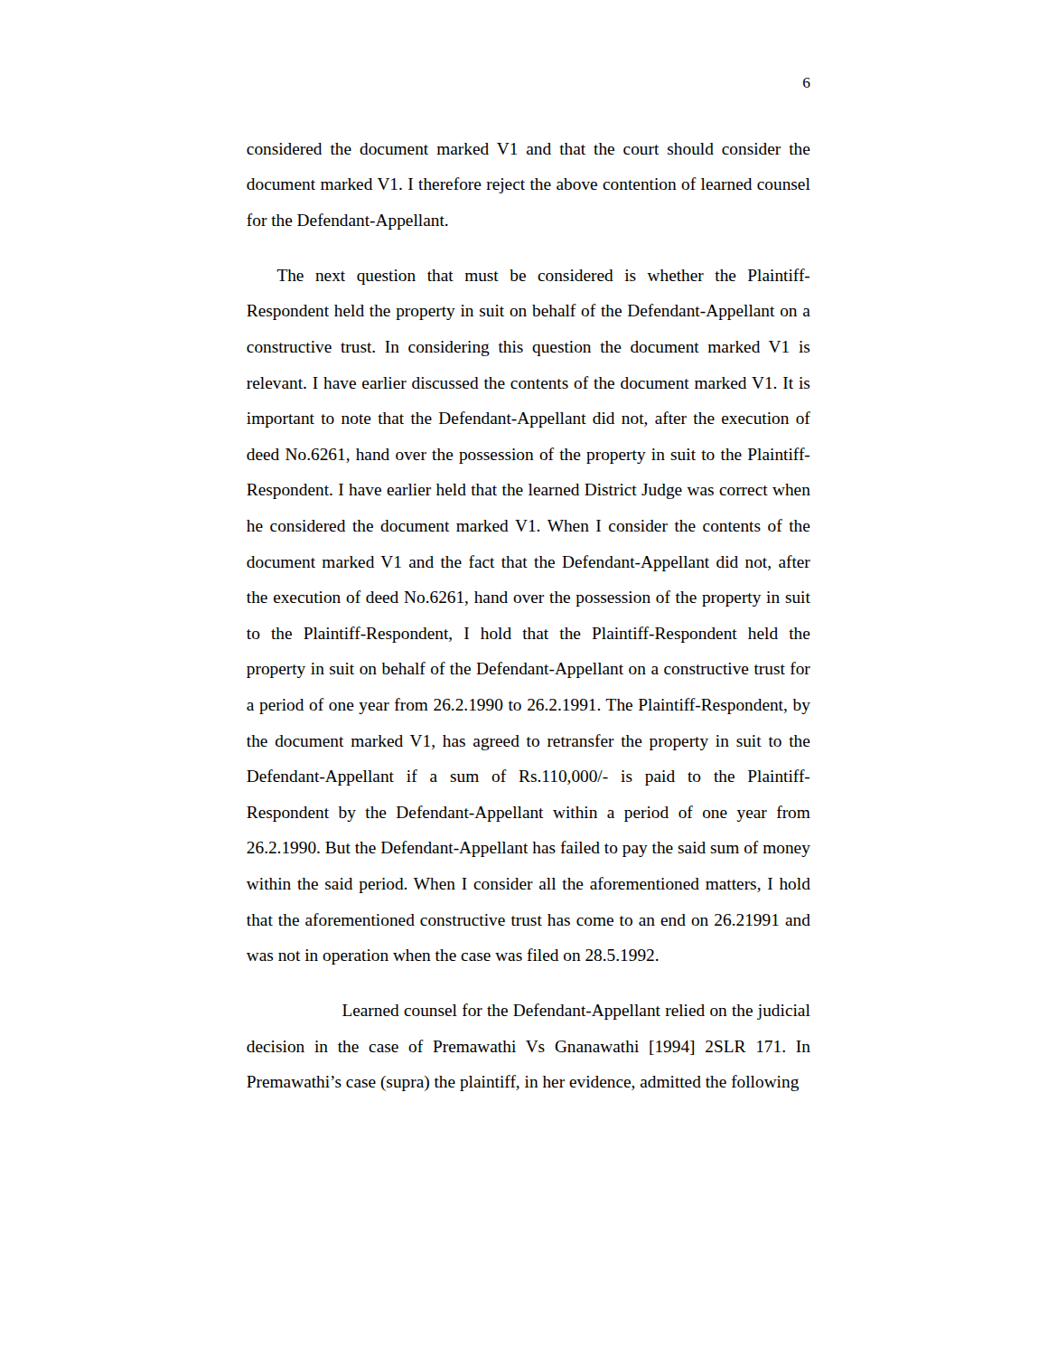6
considered the document marked V1 and that the court should consider the document marked V1. I therefore reject the above contention of learned counsel for the Defendant-Appellant.
The next question that must be considered is whether the Plaintiff-Respondent held the property in suit on behalf of the Defendant-Appellant on a constructive trust. In considering this question the document marked V1 is relevant. I have earlier discussed the contents of the document marked V1. It is important to note that the Defendant-Appellant did not, after the execution of deed No.6261, hand over the possession of the property in suit to the Plaintiff-Respondent. I have earlier held that the learned District Judge was correct when he considered the document marked V1. When I consider the contents of the document marked V1 and the fact that the Defendant-Appellant did not, after the execution of deed No.6261, hand over the possession of the property in suit to the Plaintiff-Respondent, I hold that the Plaintiff-Respondent held the property in suit on behalf of the Defendant-Appellant on a constructive trust for a period of one year from 26.2.1990 to 26.2.1991. The Plaintiff-Respondent, by the document marked V1, has agreed to retransfer the property in suit to the Defendant-Appellant if a sum of Rs.110,000/- is paid to the Plaintiff-Respondent by the Defendant-Appellant within a period of one year from 26.2.1990. But the Defendant-Appellant has failed to pay the said sum of money within the said period. When I consider all the aforementioned matters, I hold that the aforementioned constructive trust has come to an end on 26.21991 and was not in operation when the case was filed on 28.5.1992.
Learned counsel for the Defendant-Appellant relied on the judicial decision in the case of Premawathi Vs Gnanawathi [1994] 2SLR 171. In Premawathi’s case (supra) the plaintiff, in her evidence, admitted the following